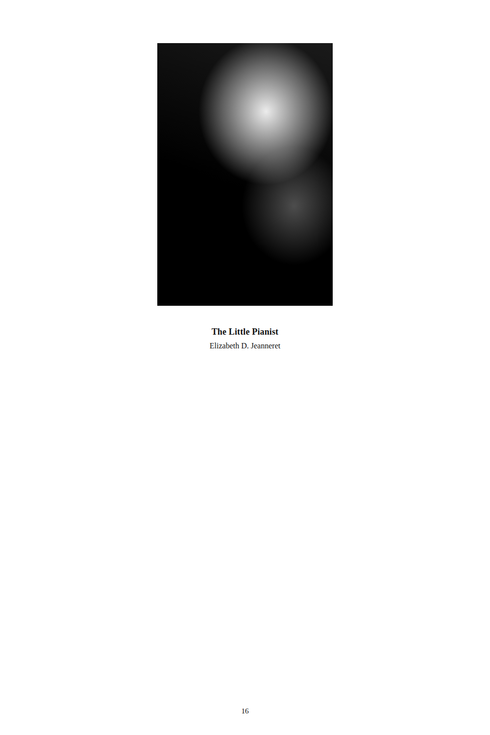The Little Pianist Elizabeth D. Jeanneret
16